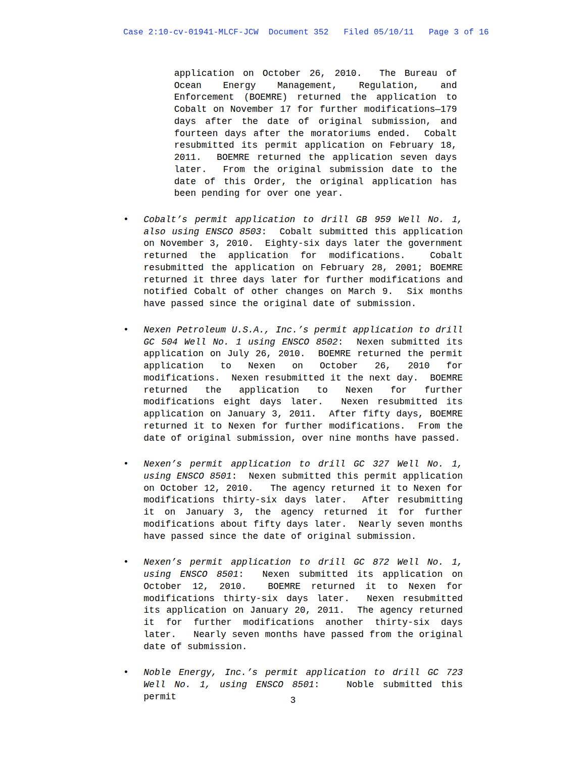Case 2:10-cv-01941-MLCF-JCW Document 352 Filed 05/10/11 Page 3 of 16
application on October 26, 2010. The Bureau of Ocean Energy Management, Regulation, and Enforcement (BOEMRE) returned the application to Cobalt on November 17 for further modifications—179 days after the date of original submission, and fourteen days after the moratoriums ended. Cobalt resubmitted its permit application on February 18, 2011. BOEMRE returned the application seven days later. From the original submission date to the date of this Order, the original application has been pending for over one year.
•
Cobalt’s permit application to drill GB 959 Well No. 1, also using ENSCO 8503: Cobalt submitted this application on November 3, 2010. Eighty-six days later the government returned the application for modifications. Cobalt resubmitted the application on February 28, 2001; BOEMRE returned it three days later for further modifications and notified Cobalt of other changes on March 9. Six months have passed since the original date of submission.
•
Nexen Petroleum U.S.A., Inc.’s permit application to drill GC 504 Well No. 1 using ENSCO 8502: Nexen submitted its application on July 26, 2010. BOEMRE returned the permit application to Nexen on October 26, 2010 for modifications. Nexen resubmitted it the next day. BOEMRE returned the application to Nexen for further modifications eight days later. Nexen resubmitted its application on January 3, 2011. After fifty days, BOEMRE returned it to Nexen for further modifications. From the date of original submission, over nine months have passed.
•
Nexen’s permit application to drill GC 327 Well No. 1, using ENSCO 8501: Nexen submitted this permit application on October 12, 2010. The agency returned it to Nexen for modifications thirty-six days later. After resubmitting it on January 3, the agency returned it for further modifications about fifty days later. Nearly seven months have passed since the date of original submission.
•
Nexen’s permit application to drill GC 872 Well No. 1, using ENSCO 8501: Nexen submitted its application on October 12, 2010. BOEMRE returned it to Nexen for modifications thirty-six days later. Nexen resubmitted its application on January 20, 2011. The agency returned it for further modifications another thirty-six days later. Nearly seven months have passed from the original date of submission.
•
Noble Energy, Inc.’s permit application to drill GC 723 Well No. 1, using ENSCO 8501: Noble submitted this permit
3